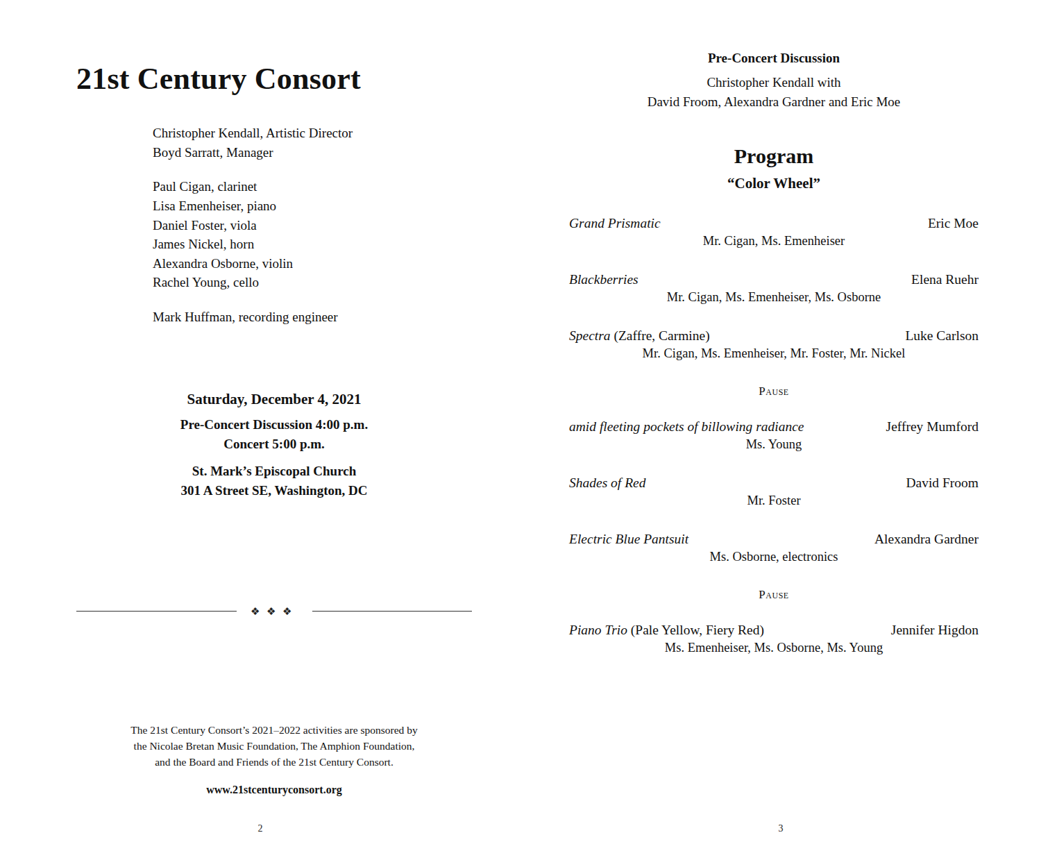21st Century Consort
Christopher Kendall, Artistic Director
Boyd Sarratt, Manager
Paul Cigan, clarinet
Lisa Emenheiser, piano
Daniel Foster, viola
James Nickel, horn
Alexandra Osborne, violin
Rachel Young, cello
Mark Huffman, recording engineer
Saturday, December 4, 2021
Pre-Concert Discussion 4:00 p.m.
Concert 5:00 p.m.
St. Mark’s Episcopal Church
301 A Street SE, Washington, DC
❖❖❖
The 21st Century Consort’s 2021–2022 activities are sponsored by
the Nicolae Bretan Music Foundation, The Amphion Foundation,
and the Board and Friends of the 21st Century Consort.
www.21stcenturyconsort.org
2
Pre-Concert Discussion
Christopher Kendall with
David Froom, Alexandra Gardner and Eric Moe
Program
“Color Wheel”
Grand Prismatic Eric Moe
Mr. Cigan, Ms. Emenheiser
Blackberries Elena Ruehr
Mr. Cigan, Ms. Emenheiser, Ms. Osborne
Spectra (Zaffre, Carmine) Luke Carlson
Mr. Cigan, Ms. Emenheiser, Mr. Foster, Mr. Nickel
Pause
amid fleeting pockets of billowing radiance Jeffrey Mumford
Ms. Young
Shades of Red David Froom
Mr. Foster
Electric Blue Pantsuit Alexandra Gardner
Ms. Osborne, electronics
Pause
Piano Trio (Pale Yellow, Fiery Red) Jennifer Higdon
Ms. Emenheiser, Ms. Osborne, Ms. Young
3